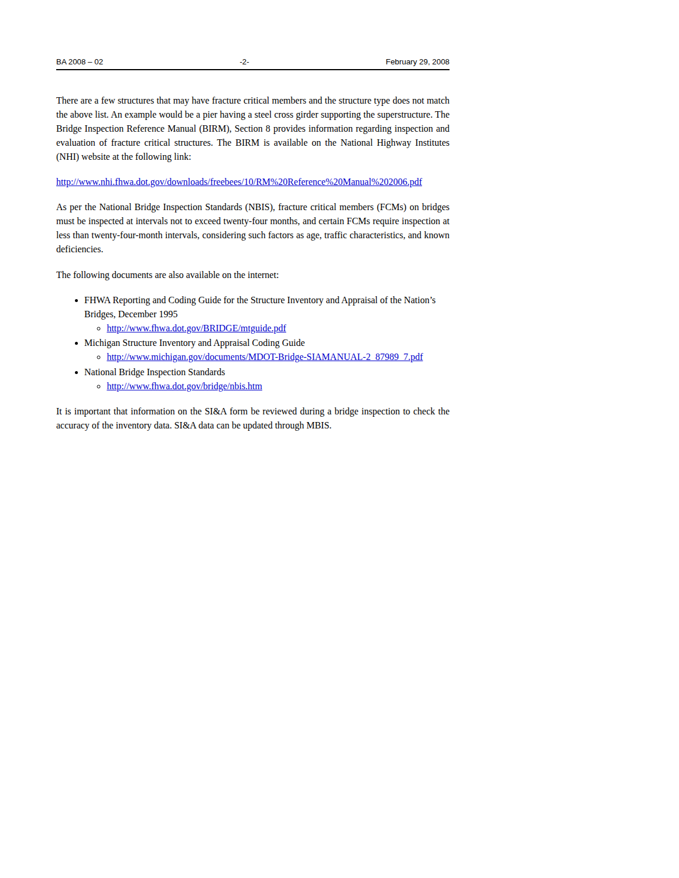BA 2008 – 02
-2-
February 29, 2008
There are a few structures that may have fracture critical members and the structure type does not match the above list. An example would be a pier having a steel cross girder supporting the superstructure. The Bridge Inspection Reference Manual (BIRM), Section 8 provides information regarding inspection and evaluation of fracture critical structures. The BIRM is available on the National Highway Institutes (NHI) website at the following link:
http://www.nhi.fhwa.dot.gov/downloads/freebees/10/RM%20Reference%20Manual%202006.pdf
As per the National Bridge Inspection Standards (NBIS), fracture critical members (FCMs) on bridges must be inspected at intervals not to exceed twenty-four months, and certain FCMs require inspection at less than twenty-four-month intervals, considering such factors as age, traffic characteristics, and known deficiencies.
The following documents are also available on the internet:
FHWA Reporting and Coding Guide for the Structure Inventory and Appraisal of the Nation’s Bridges, December 1995
http://www.fhwa.dot.gov/BRIDGE/mtguide.pdf
Michigan Structure Inventory and Appraisal Coding Guide
http://www.michigan.gov/documents/MDOT-Bridge-SIAMANUAL-2_87989_7.pdf
National Bridge Inspection Standards
http://www.fhwa.dot.gov/bridge/nbis.htm
It is important that information on the SI&A form be reviewed during a bridge inspection to check the accuracy of the inventory data. SI&A data can be updated through MBIS.